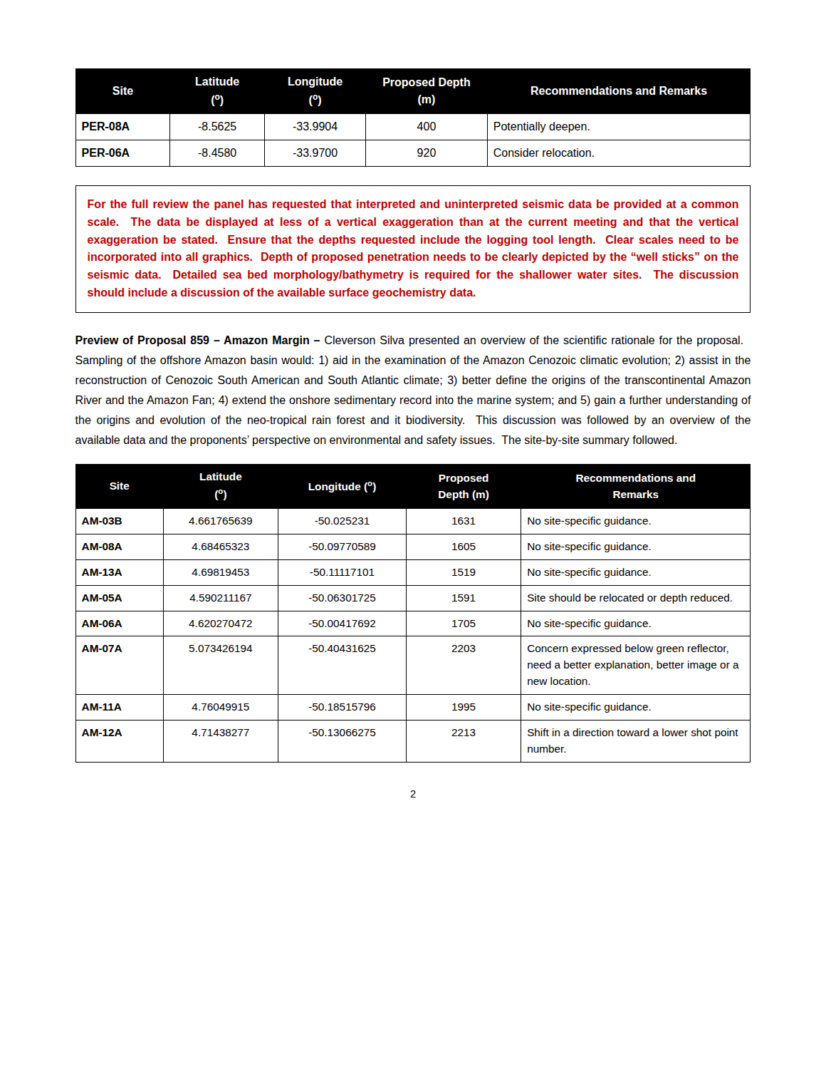| Site | Latitude ( o ) | Longitude ( o ) | Proposed Depth (m) | Recommendations and Remarks |
| --- | --- | --- | --- | --- |
| PER-08A | -8.5625 | -33.9904 | 400 | Potentially deepen. |
| PER-06A | -8.4580 | -33.9700 | 920 | Consider relocation. |
For the full review the panel has requested that interpreted and uninterpreted seismic data be provided at a common scale. The data be displayed at less of a vertical exaggeration than at the current meeting and that the vertical exaggeration be stated. Ensure that the depths requested include the logging tool length. Clear scales need to be incorporated into all graphics. Depth of proposed penetration needs to be clearly depicted by the “well sticks” on the seismic data. Detailed sea bed morphology/bathymetry is required for the shallower water sites. The discussion should include a discussion of the available surface geochemistry data.
Preview of Proposal 859 – Amazon Margin – Cleverson Silva presented an overview of the scientific rationale for the proposal. Sampling of the offshore Amazon basin would: 1) aid in the examination of the Amazon Cenozoic climatic evolution; 2) assist in the reconstruction of Cenozoic South American and South Atlantic climate; 3) better define the origins of the transcontinental Amazon River and the Amazon Fan; 4) extend the onshore sedimentary record into the marine system; and 5) gain a further understanding of the origins and evolution of the neo-tropical rain forest and it biodiversity. This discussion was followed by an overview of the available data and the proponents’ perspective on environmental and safety issues. The site-by-site summary followed.
| Site | Latitude ( o ) | Longitude ( o ) | Proposed Depth (m) | Recommendations and Remarks |
| --- | --- | --- | --- | --- |
| AM-03B | 4.661765639 | -50.025231 | 1631 | No site-specific guidance. |
| AM-08A | 4.68465323 | -50.09770589 | 1605 | No site-specific guidance. |
| AM-13A | 4.69819453 | -50.11117101 | 1519 | No site-specific guidance. |
| AM-05A | 4.590211167 | -50.06301725 | 1591 | Site should be relocated or depth reduced. |
| AM-06A | 4.620270472 | -50.00417692 | 1705 | No site-specific guidance. |
| AM-07A | 5.073426194 | -50.40431625 | 2203 | Concern expressed below green reflector, need a better explanation, better image or a new location. |
| AM-11A | 4.76049915 | -50.18515796 | 1995 | No site-specific guidance. |
| AM-12A | 4.71438277 | -50.13066275 | 2213 | Shift in a direction toward a lower shot point number. |
2